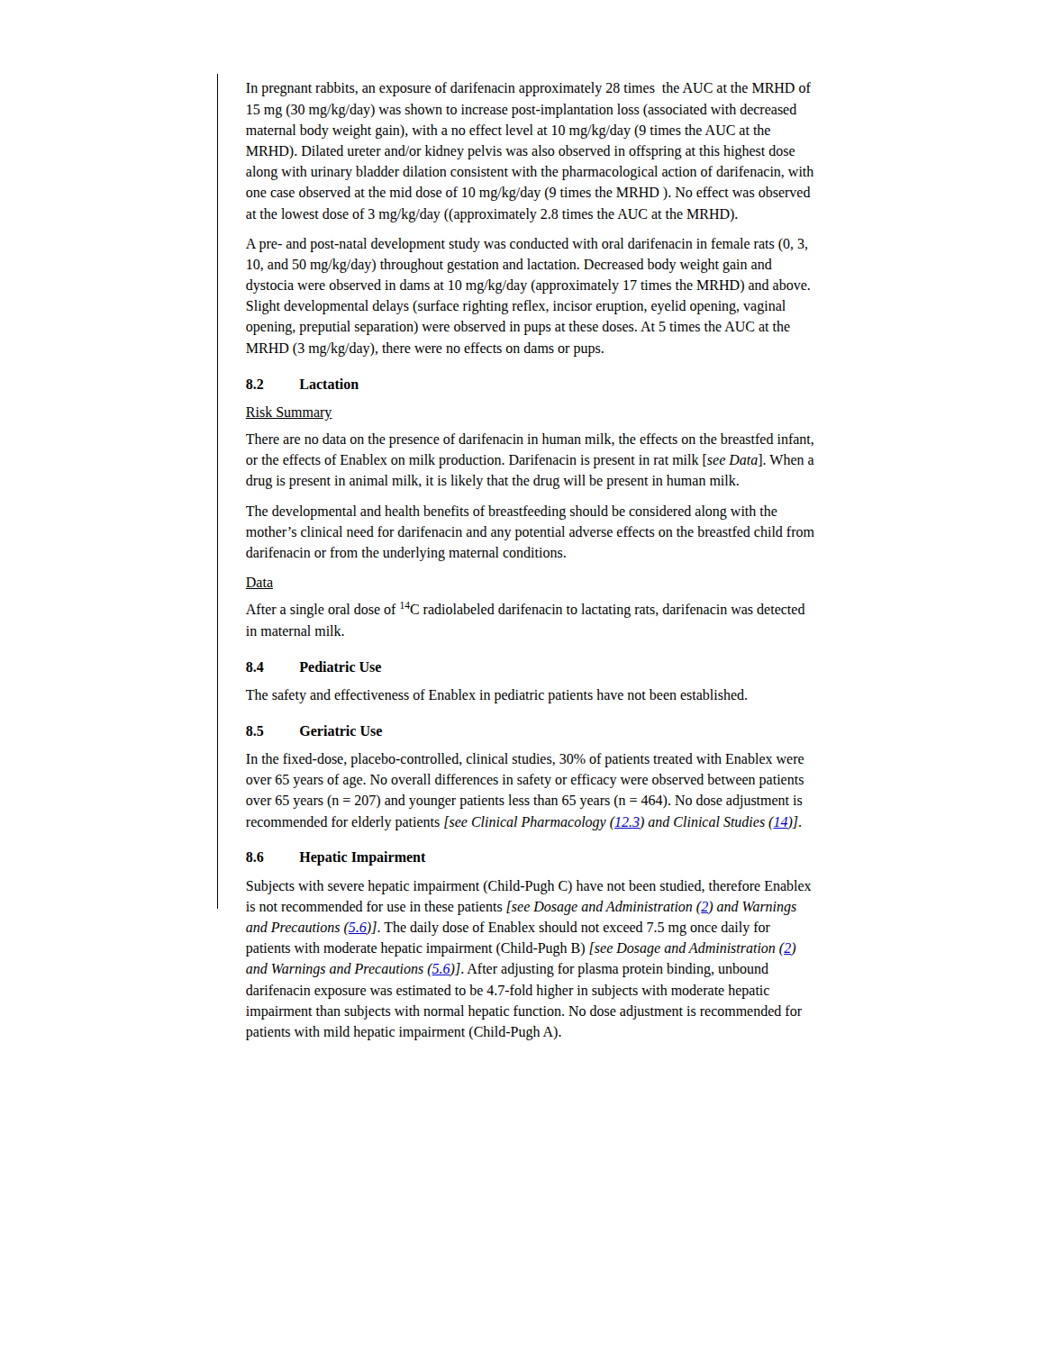In pregnant rabbits, an exposure of darifenacin approximately 28 times the AUC at the MRHD of 15 mg (30 mg/kg/day) was shown to increase post-implantation loss (associated with decreased maternal body weight gain), with a no effect level at 10 mg/kg/day (9 times the AUC at the MRHD). Dilated ureter and/or kidney pelvis was also observed in offspring at this highest dose along with urinary bladder dilation consistent with the pharmacological action of darifenacin, with one case observed at the mid dose of 10 mg/kg/day (9 times the MRHD ). No effect was observed at the lowest dose of 3 mg/kg/day ((approximately 2.8 times the AUC at the MRHD).
A pre- and post-natal development study was conducted with oral darifenacin in female rats (0, 3, 10, and 50 mg/kg/day) throughout gestation and lactation. Decreased body weight gain and dystocia were observed in dams at 10 mg/kg/day (approximately 17 times the MRHD) and above. Slight developmental delays (surface righting reflex, incisor eruption, eyelid opening, vaginal opening, preputial separation) were observed in pups at these doses. At 5 times the AUC at the MRHD (3 mg/kg/day), there were no effects on dams or pups.
8.2 Lactation
Risk Summary
There are no data on the presence of darifenacin in human milk, the effects on the breastfed infant, or the effects of Enablex on milk production. Darifenacin is present in rat milk [see Data]. When a drug is present in animal milk, it is likely that the drug will be present in human milk.
The developmental and health benefits of breastfeeding should be considered along with the mother’s clinical need for darifenacin and any potential adverse effects on the breastfed child from darifenacin or from the underlying maternal conditions.
Data
After a single oral dose of 14C radiolabeled darifenacin to lactating rats, darifenacin was detected in maternal milk.
8.4 Pediatric Use
The safety and effectiveness of Enablex in pediatric patients have not been established.
8.5 Geriatric Use
In the fixed-dose, placebo-controlled, clinical studies, 30% of patients treated with Enablex were over 65 years of age. No overall differences in safety or efficacy were observed between patients over 65 years (n = 207) and younger patients less than 65 years (n = 464). No dose adjustment is recommended for elderly patients [see Clinical Pharmacology (12.3) and Clinical Studies (14)].
8.6 Hepatic Impairment
Subjects with severe hepatic impairment (Child-Pugh C) have not been studied, therefore Enablex is not recommended for use in these patients [see Dosage and Administration (2) and Warnings and Precautions (5.6)]. The daily dose of Enablex should not exceed 7.5 mg once daily for patients with moderate hepatic impairment (Child-Pugh B) [see Dosage and Administration (2) and Warnings and Precautions (5.6)]. After adjusting for plasma protein binding, unbound darifenacin exposure was estimated to be 4.7-fold higher in subjects with moderate hepatic impairment than subjects with normal hepatic function. No dose adjustment is recommended for patients with mild hepatic impairment (Child-Pugh A).